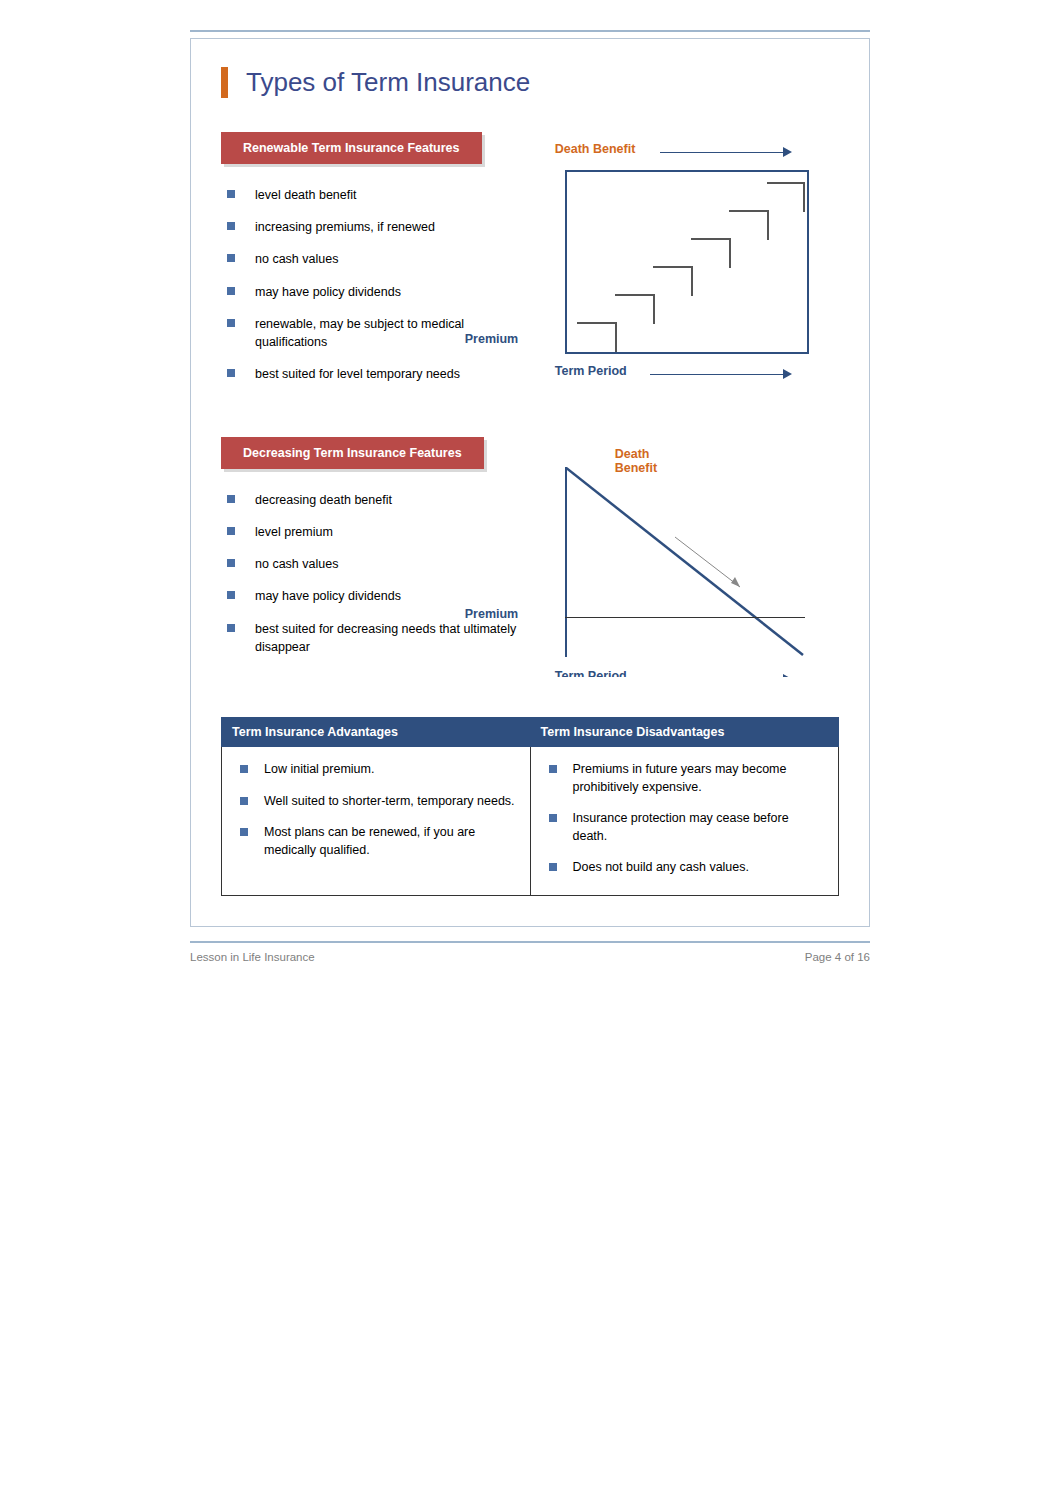Types of Term Insurance
Renewable Term Insurance Features
level death benefit
increasing premiums, if renewed
no cash values
may have policy dividends
renewable, may be subject to medical qualifications
best suited for level temporary needs
Death Benefit
Premium Term Period
Decreasing Term Insurance Features
decreasing death benefit
level premium
no cash values
may have policy dividends
best suited for decreasing needs that ultimately disappear
Death
Benefit
Premium Term Period
| Term Insurance Advantages | Term Insurance Disadvantages |
| --- | --- |
| Low initial premium. Well suited to shorter-term, temporary needs. Most plans can be renewed, if you are medically qualified. | Premiums in future years may become prohibitively expensive. Insurance protection may cease before death. Does not build any cash values. |
Lesson in Life Insurance Page 4 of 16